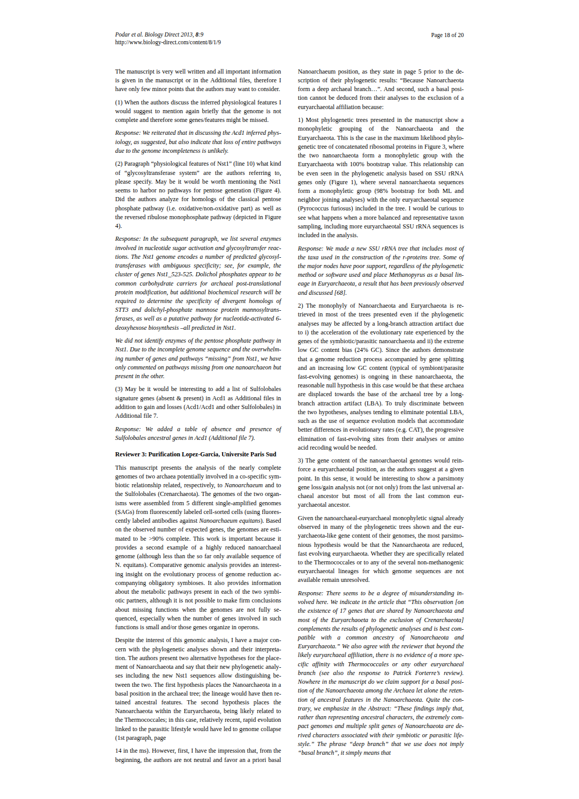Podar et al. Biology Direct 2013, 8:9
http://www.biology-direct.com/content/8/1/9
Page 18 of 20
The manuscript is very well written and all important information is given in the manuscript or in the Additional files, therefore I have only few minor points that the authors may want to consider.
(1) When the authors discuss the inferred physiological features I would suggest to mention again briefly that the genome is not complete and therefore some genes/features might be missed.
Response: We reiterated that in discussing the Acd1 inferred physiology, as suggested, but also indicate that loss of entire pathways due to the genome incompleteness is unlikely.
(2) Paragraph “physiological features of Nst1” (line 10) what kind of “glycosyltransferase system” are the authors referring to, please specify. May be it would be worth mentioning the Nst1 seems to harbor no pathways for pentose generation (Figure 4). Did the authors analyze for homologs of the classical pentose phosphate pathway (i.e. oxidative/non-oxidative part) as well as the reversed ribulose monophosphate pathway (depicted in Figure 4).
Response: In the subsequent paragraph, we list several enzymes involved in nucleotide sugar activation and glycosyltransfer reactions. The Nst1 genome encodes a number of predicted glycosyltransferases with ambiguous specificity; see, for example, the cluster of genes Nst1_523-525. Dolichol phosphates appear to be common carbohydrate carriers for archaeal post-translational protein modification, but additional biochemical research will be required to determine the specificity of divergent homologs of STT3 and dolichyl-phosphate mannose protein mannosyltransferases, as well as a putative pathway for nucleotide-activated 6-deoxyhexose biosynthesis –all predicted in Nst1.
We did not identify enzymes of the pentose phosphate pathway in Nst1. Due to the incomplete genome sequence and the overwhelming number of genes and pathways “missing” from Nst1, we have only commented on pathways missing from one nanoarchaeon but present in the other.
(3) May be it would be interesting to add a list of Sulfolobales signature genes (absent & present) in Acd1 as Additional files in addition to gain and losses (Acd1/Acd1 and other Sulfolobales) in Additional file 7.
Response: We added a table of absence and presence of Sulfolobales ancestral genes in Acd1 (Additional file 7).
Reviewer 3: Purification Lopez-Garcia, Universite Paris Sud
This manuscript presents the analysis of the nearly complete genomes of two archaea potentially involved in a co-specific symbiotic relationship related, respectively, to Nanoarchaeum and to the Sulfolobales (Crenarchaeota). The genomes of the two organisms were assembled from 5 different single-amplified genomes (SAGs) from fluorescently labeled cell-sorted cells (using fluorescently labeled antibodies against Nanoarchaeum equitans). Based on the observed number of expected genes, the genomes are estimated to be >90% complete. This work is important because it provides a second example of a highly reduced nanoarchaeal genome (although less than the so far only available sequence of N. equitans). Comparative genomic analysis provides an interesting insight on the evolutionary process of genome reduction accompanying obligatory symbioses. It also provides information about the metabolic pathways present in each of the two symbiotic partners, although it is not possible to make firm conclusions about missing functions when the genomes are not fully sequenced, especially when the number of genes involved in such functions is small and/or those genes organize in operons.
Despite the interest of this genomic analysis, I have a major concern with the phylogenetic analyses shown and their interpretation. The authors present two alternative hypotheses for the placement of Nanoarchaeota and say that their new phylogenetic analyses including the new Nst1 sequences allow distinguishing between the two. The first hypothesis places the Nanoarchaeota in a basal position in the archaeal tree; the lineage would have then retained ancestral features. The second hypothesis places the Nanoarchaeota within the Euryarchaeota, being likely related to the Thermococcales; in this case, relatively recent, rapid evolution linked to the parasitic lifestyle would have led to genome collapse (1st paragraph, page
14 in the ms). However, first, I have the impression that, from the beginning, the authors are not neutral and favor an a priori basal Nanoarchaeum position, as they state in page 5 prior to the description of their phylogenetic results: “Because Nanoarchaeota form a deep archaeal branch…”. And second, such a basal position cannot be deduced from their analyses to the exclusion of a euryarchaeotal affiliation because:
1) Most phylogenetic trees presented in the manuscript show a monophyletic grouping of the Nanoarchaeota and the Euryarchaeota. This is the case in the maximum likelihood phylogenetic tree of concatenated ribosomal proteins in Figure 3, where the two nanoarchaeota form a monophyletic group with the Euryarchaeota with 100% bootstrap value. This relationship can be even seen in the phylogenetic analysis based on SSU rRNA genes only (Figure 1), where several nanoarchaeota sequences form a monophyletic group (98% bootstrap for both ML and neighbor joining analyses) with the only euryarchaeotal sequence (Pyrococcus furiosus) included in the tree. I would be curious to see what happens when a more balanced and representative taxon sampling, including more euryarchaeotal SSU rRNA sequences is included in the analysis.
Response: We made a new SSU rRNA tree that includes most of the taxa used in the construction of the r-proteins tree. Some of the major nodes have poor support, regardless of the phylogenetic method or software used and place Methanopyrus as a basal lineage in Euryarchaeota, a result that has been previously observed and discussed [68].
2) The monophyly of Nanoarchaeota and Euryarchaeota is retrieved in most of the trees presented even if the phylogenetic analyses may be affected by a long-branch attraction artifact due to i) the acceleration of the evolutionary rate experienced by the genes of the symbiotic/parasitic nanoarchaeota and ii) the extreme low GC content bias (24% GC). Since the authors demonstrate that a genome reduction process accompanied by gene splitting and an increasing low GC content (typical of symbiont/parasite fast-evolving genomes) is ongoing in these nanoarchaeota, the reasonable null hypothesis in this case would be that these archaea are displaced towards the base of the archaeal tree by a long-branch attraction artifact (LBA). To truly discriminate between the two hypotheses, analyses tending to eliminate potential LBA, such as the use of sequence evolution models that accommodate better differences in evolutionary rates (e.g. CAT), the progressive elimination of fast-evolving sites from their analyses or amino acid recoding would be needed.
3) The gene content of the nanoarchaeotal genomes would reinforce a euryarchaeotal position, as the authors suggest at a given point. In this sense, it would be interesting to show a parsimony gene loss/gain analysis not (or not only) from the last universal archaeal ancestor but most of all from the last common euryarchaeotal ancestor.
Given the nanoarchaeal-euryarchaeal monophyletic signal already observed in many of the phylogenetic trees shown and the euryarchaeota-like gene content of their genomes, the most parsimonious hypothesis would be that the Nanoarchaeota are reduced, fast evolving euryarchaeota. Whether they are specifically related to the Thermococcales or to any of the several non-methanogenic euryarchaeotal lineages for which genome sequences are not available remain unresolved.
Response: There seems to be a degree of misunderstanding involved here. We indicate in the article that “This observation [on the existence of 17 genes that are shared by Nanoarchaeota and most of the Euryarchaoeta to the exclusion of Crenarchaeota] complements the results of phylogenetic analyses and is best compatible with a common ancestry of Nanoarchaeota and Euryarchaeota.” We also agree with the reviewer that beyond the likely euryarchaeal affiliation, there is no evidence of a more specific affinity with Thermococcales or any other euryarchaeal branch (see also the response to Patrick Forterre’s review). Nowhere in the manuscript do we claim support for a basal position of the Nanoarchaeota among the Archaea let alone the retention of ancestral features in the Nanoarchaeota. Quite the contrary, we emphasize in the Abstract: “These findings imply that, rather than representing ancestral characters, the extremely compact genomes and multiple split genes of Nanoarchaeota are derived characters associated with their symbiotic or parasitic lifestyle.” The phrase “deep branch” that we use does not imply “basal branch”, it simply means that